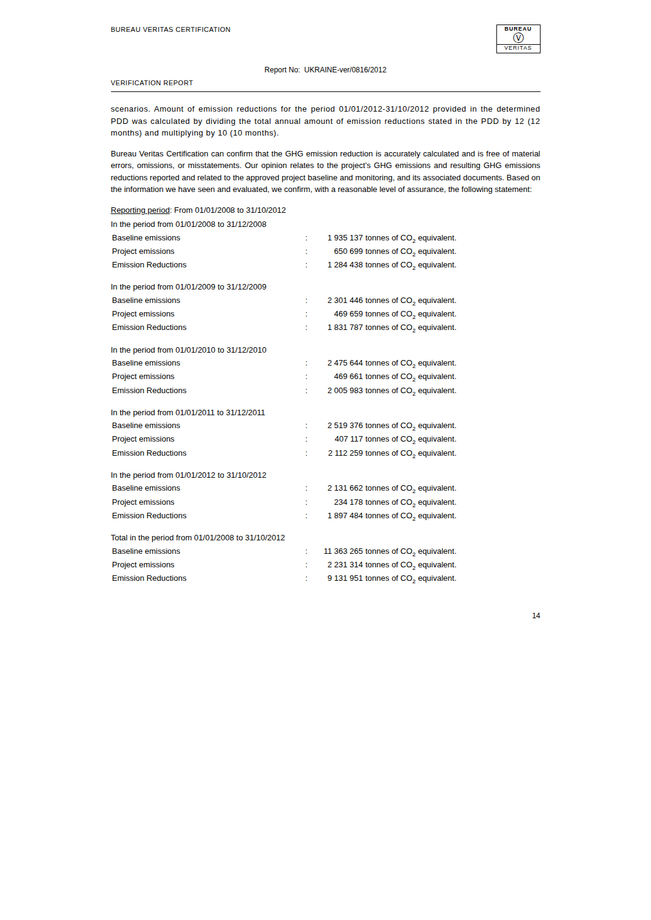BUREAU VERITAS CERTIFICATION
BUREAU
Ⓥ
VERITAS
Report No: UKRAINE-ver/0816/2012
VERIFICATION REPORT
scenarios. Amount of emission reductions for the period 01/01/2012-31/10/2012 provided in the determined PDD was calculated by dividing the total annual amount of emission reductions stated in the PDD by 12 (12 months) and multiplying by 10 (10 months).
Bureau Veritas Certification can confirm that the GHG emission reduction is accurately calculated and is free of material errors, omissions, or misstatements. Our opinion relates to the project’s GHG emissions and resulting GHG emissions reductions reported and related to the approved project baseline and monitoring, and its associated documents. Based on the information we have seen and evaluated, we confirm, with a reasonable level of assurance, the following statement:
Reporting period: From 01/01/2008 to 31/10/2012
In the period from 01/01/2008 to 31/12/2008
| Baseline emissions | : | 1 935 137 | tonnes of CO 2 equivalent. |
| Project emissions | : | 650 699 | tonnes of CO 2 equivalent. |
| Emission Reductions | : | 1 284 438 | tonnes of CO 2 equivalent. |
In the period from 01/01/2009 to 31/12/2009
| Baseline emissions | : | 2 301 446 | tonnes of CO 2 equivalent. |
| Project emissions | : | 469 659 | tonnes of CO 2 equivalent. |
| Emission Reductions | : | 1 831 787 | tonnes of CO 2 equivalent. |
In the period from 01/01/2010 to 31/12/2010
| Baseline emissions | : | 2 475 644 | tonnes of CO 2 equivalent. |
| Project emissions | : | 469 661 | tonnes of CO 2 equivalent. |
| Emission Reductions | : | 2 005 983 | tonnes of CO 2 equivalent. |
In the period from 01/01/2011 to 31/12/2011
| Baseline emissions | : | 2 519 376 | tonnes of CO 2 equivalent. |
| Project emissions | : | 407 117 | tonnes of CO 2 equivalent. |
| Emission Reductions | : | 2 112 259 | tonnes of CO 2 equivalent. |
In the period from 01/01/2012 to 31/10/2012
| Baseline emissions | : | 2 131 662 | tonnes of CO 2 equivalent. |
| Project emissions | : | 234 178 | tonnes of CO 2 equivalent. |
| Emission Reductions | : | 1 897 484 | tonnes of CO 2 equivalent. |
Total in the period from 01/01/2008 to 31/10/2012
| Baseline emissions | : | 11 363 265 | tonnes of CO 2 equivalent. |
| Project emissions | : | 2 231 314 | tonnes of CO 2 equivalent. |
| Emission Reductions | : | 9 131 951 | tonnes of CO 2 equivalent. |
14